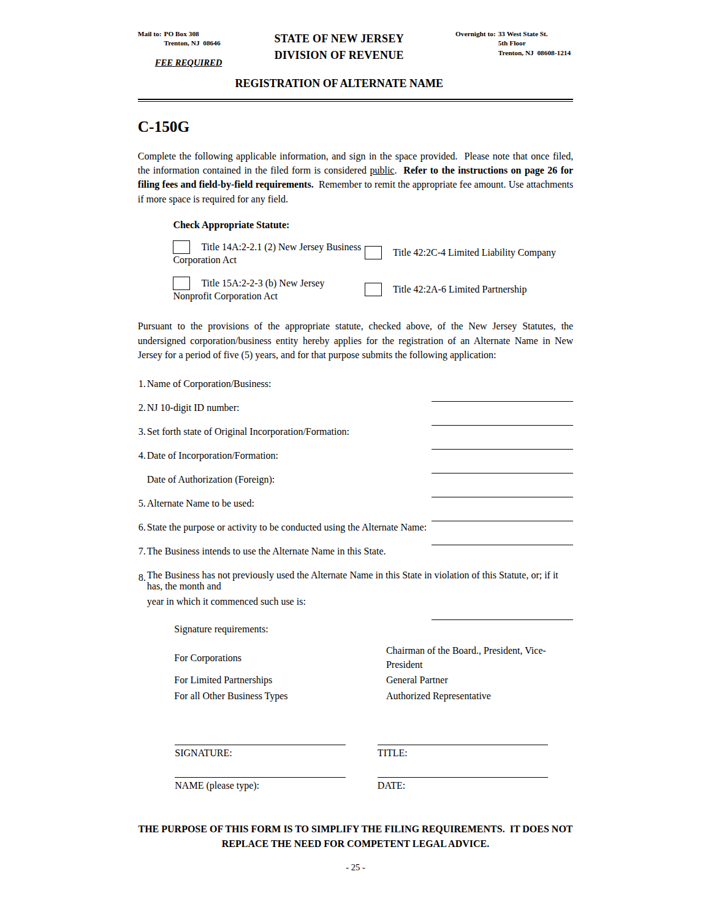| Mail to: | PO Box 308 |
| | Trenton, NJ 08646 |
FEE REQUIRED
STATE OF NEW JERSEY
DIVISION OF REVENUE
REGISTRATION OF ALTERNATE NAME
| Overnight to: | 33 West State St. |
| | 5th Floor |
| | Trenton, NJ 08608-1214 |
C-150G
Complete the following applicable information, and sign in the space provided. Please note that once filed, the information contained in the filed form is considered public. Refer to the instructions on page 26 for filing fees and field-by-field requirements. Remember to remit the appropriate fee amount. Use attachments if more space is required for any field.
Check Appropriate Statute:
| Title 14A:2-2.1 (2) New Jersey Business Corporation Act | Title 42:2C-4 Limited Liability Company |
| Title 15A:2-2-3 (b) New Jersey Nonprofit Corporation Act | Title 42:2A-6 Limited Partnership |
Pursuant to the provisions of the appropriate statute, checked above, of the New Jersey Statutes, the undersigned corporation/business entity hereby applies for the registration of an Alternate Name in New Jersey for a period of five (5) years, and for that purpose submits the following application:
| 1. | Name of Corporation/Business: | |
| 2. | NJ 10-digit ID number: | |
| 3. | Set forth state of Original Incorporation/Formation: | |
| 4. | Date of Incorporation/Formation: | |
| | Date of Authorization (Foreign): | |
| 5. | Alternate Name to be used: | |
| 6. | State the purpose or activity to be conducted using the Alternate Name: | |
| 7. | The Business intends to use the Alternate Name in this State. |
| 8. | The Business has not previously used the Alternate Name in this State in violation of this Statute, or; if it has, the month and |
| | year in which it commenced such use is: | |
Signature requirements:
| For Corporations | Chairman of the Board., President, Vice-President |
| For Limited Partnerships | General Partner |
| For all Other Business Types | Authorized Representative |
| SIGNATURE: | TITLE: |
| NAME (please type): | DATE: |
THE PURPOSE OF THIS FORM IS TO SIMPLIFY THE FILING REQUIREMENTS. IT DOES NOT REPLACE THE NEED FOR COMPETENT LEGAL ADVICE.
- 25 -